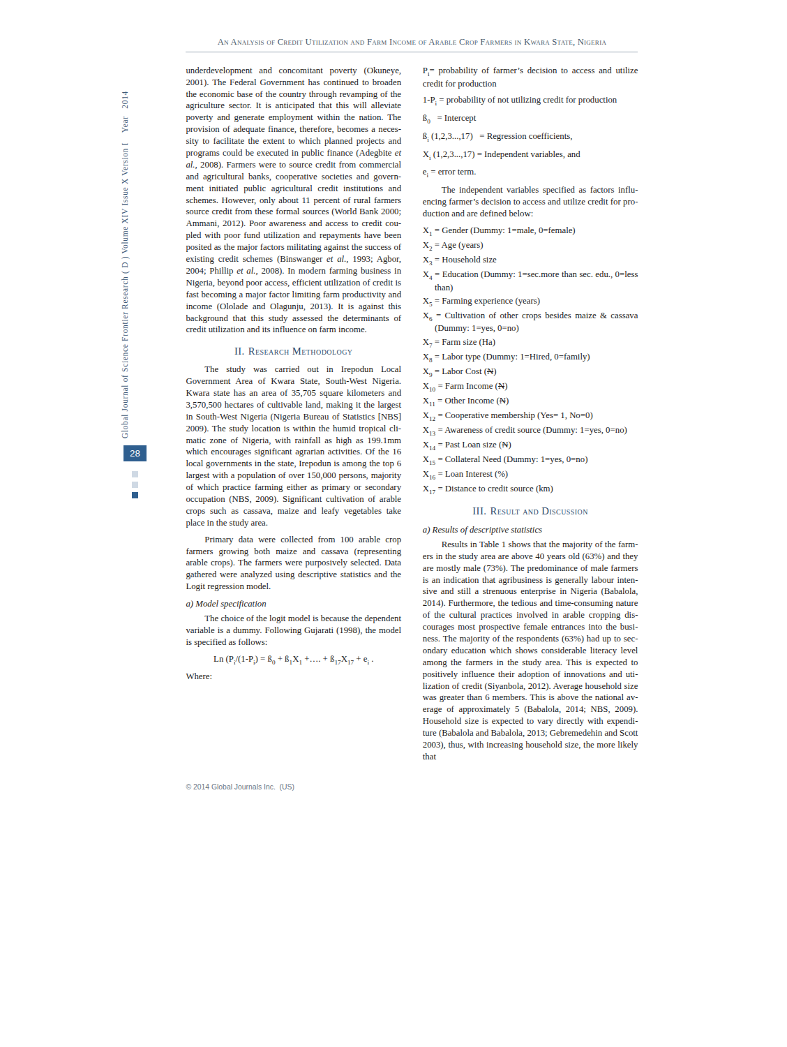An Analysis of Credit Utilization and Farm Income of Arable Crop Farmers in Kwara State, Nigeria
Global Journal of Science Frontier Research ( D ) Volume XIV Issue X Version I Year 2014
28
underdevelopment and concomitant poverty (Okuneye, 2001). The Federal Government has continued to broaden the economic base of the country through revamping of the agriculture sector. It is anticipated that this will alleviate poverty and generate employment within the nation. The provision of adequate finance, therefore, becomes a necessity to facilitate the extent to which planned projects and programs could be executed in public finance (Adegbite et al., 2008). Farmers were to source credit from commercial and agricultural banks, cooperative societies and government initiated public agricultural credit institutions and schemes. However, only about 11 percent of rural farmers source credit from these formal sources (World Bank 2000; Ammani, 2012). Poor awareness and access to credit coupled with poor fund utilization and repayments have been posited as the major factors militating against the success of existing credit schemes (Binswanger et al., 1993; Agbor, 2004; Phillip et al., 2008). In modern farming business in Nigeria, beyond poor access, efficient utilization of credit is fast becoming a major factor limiting farm productivity and income (Ololade and Olagunju, 2013). It is against this background that this study assessed the determinants of credit utilization and its influence on farm income.
II. Research Methodology
The study was carried out in Irepodun Local Government Area of Kwara State, South-West Nigeria. Kwara state has an area of 35,705 square kilometers and 3,570,500 hectares of cultivable land, making it the largest in South-West Nigeria (Nigeria Bureau of Statistics [NBS] 2009). The study location is within the humid tropical climatic zone of Nigeria, with rainfall as high as 199.1mm which encourages significant agrarian activities. Of the 16 local governments in the state, Irepodun is among the top 6 largest with a population of over 150,000 persons, majority of which practice farming either as primary or secondary occupation (NBS, 2009). Significant cultivation of arable crops such as cassava, maize and leafy vegetables take place in the study area.
Primary data were collected from 100 arable crop farmers growing both maize and cassava (representing arable crops). The farmers were purposively selected. Data gathered were analyzed using descriptive statistics and the Logit regression model.
a) Model specification
The choice of the logit model is because the dependent variable is a dummy. Following Gujarati (1998), the model is specified as follows:
Ln (Pi/(1-Pi) = ß0 + ß1X1 +…. + ß17X17 + ei .
Where:
Pi= probability of farmer’s decision to access and utilize credit for production
1-Pi = probability of not utilizing credit for production
ß0 = Intercept
ßi (1,2,3...,17) = Regression coefficients,
Xi (1,2,3...,17) = Independent variables, and
ei = error term.
The independent variables specified as factors influencing farmer’s decision to access and utilize credit for production and are defined below:
X1 = Gender (Dummy: 1=male, 0=female)
X2 = Age (years)
X3 = Household size
X4 = Education (Dummy: 1=sec.more than sec. edu., 0=less than)
X5 = Farming experience (years)
X6 = Cultivation of other crops besides maize & cassava (Dummy: 1=yes, 0=no)
X7 = Farm size (Ha)
X8 = Labor type (Dummy: 1=Hired, 0=family)
X9 = Labor Cost (N)
X10 = Farm Income (N)
X11 = Other Income (N)
X12 = Cooperative membership (Yes= 1, No=0)
X13 = Awareness of credit source (Dummy: 1=yes, 0=no)
X14 = Past Loan size (N)
X15 = Collateral Need (Dummy: 1=yes, 0=no)
X16 = Loan Interest (%)
X17 = Distance to credit source (km)
III. Result and Discussion
a) Results of descriptive statistics
Results in Table 1 shows that the majority of the farmers in the study area are above 40 years old (63%) and they are mostly male (73%). The predominance of male farmers is an indication that agribusiness is generally labour intensive and still a strenuous enterprise in Nigeria (Babalola, 2014). Furthermore, the tedious and time-consuming nature of the cultural practices involved in arable cropping discourages most prospective female entrances into the business. The majority of the respondents (63%) had up to secondary education which shows considerable literacy level among the farmers in the study area. This is expected to positively influence their adoption of innovations and utilization of credit (Siyanbola, 2012). Average household size was greater than 6 members. This is above the national average of approximately 5 (Babalola, 2014; NBS, 2009). Household size is expected to vary directly with expenditure (Babalola and Babalola, 2013; Gebremedehin and Scott 2003), thus, with increasing household size, the more likely that
© 2014 Global Journals Inc. (US)